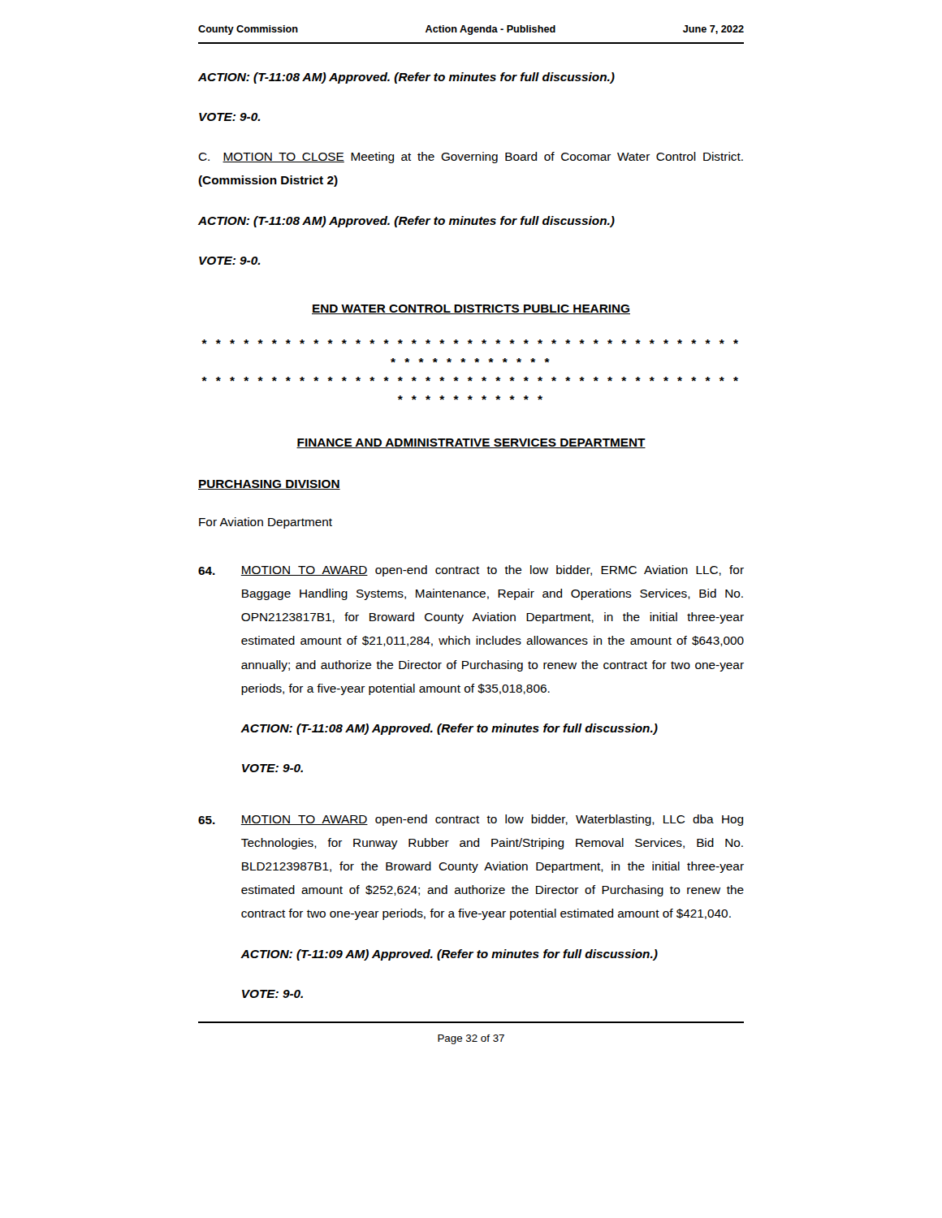County Commission Action Agenda - Published June 7, 2022
ACTION: (T-11:08 AM) Approved. (Refer to minutes for full discussion.)
VOTE: 9-0.
C. MOTION TO CLOSE Meeting at the Governing Board of Cocomar Water Control District. (Commission District 2)
ACTION: (T-11:08 AM) Approved. (Refer to minutes for full discussion.)
VOTE: 9-0.
END WATER CONTROL DISTRICTS PUBLIC HEARING
* * * * * * * * * * * * * * * * * * * * * * * * * * * * * * * * * * * * * * * * * * * * * * * * * * *
* * * * * * * * * * * * * * * * * * * * * * * * * * * * * * * * * * * * * * * * * * * * * * * * * *
FINANCE AND ADMINISTRATIVE SERVICES DEPARTMENT
PURCHASING DIVISION
For Aviation Department
64.
MOTION TO AWARD open-end contract to the low bidder, ERMC Aviation LLC, for Baggage Handling Systems, Maintenance, Repair and Operations Services, Bid No. OPN2123817B1, for Broward County Aviation Department, in the initial three-year estimated amount of $21,011,284, which includes allowances in the amount of $643,000 annually; and authorize the Director of Purchasing to renew the contract for two one-year periods, for a five-year potential amount of $35,018,806.
ACTION: (T-11:08 AM) Approved. (Refer to minutes for full discussion.)
VOTE: 9-0.
65.
MOTION TO AWARD open-end contract to low bidder, Waterblasting, LLC dba Hog Technologies, for Runway Rubber and Paint/Striping Removal Services, Bid No. BLD2123987B1, for the Broward County Aviation Department, in the initial three-year estimated amount of $252,624; and authorize the Director of Purchasing to renew the contract for two one-year periods, for a five-year potential estimated amount of $421,040.
ACTION: (T-11:09 AM) Approved. (Refer to minutes for full discussion.)
VOTE: 9-0.
Page 32 of 37